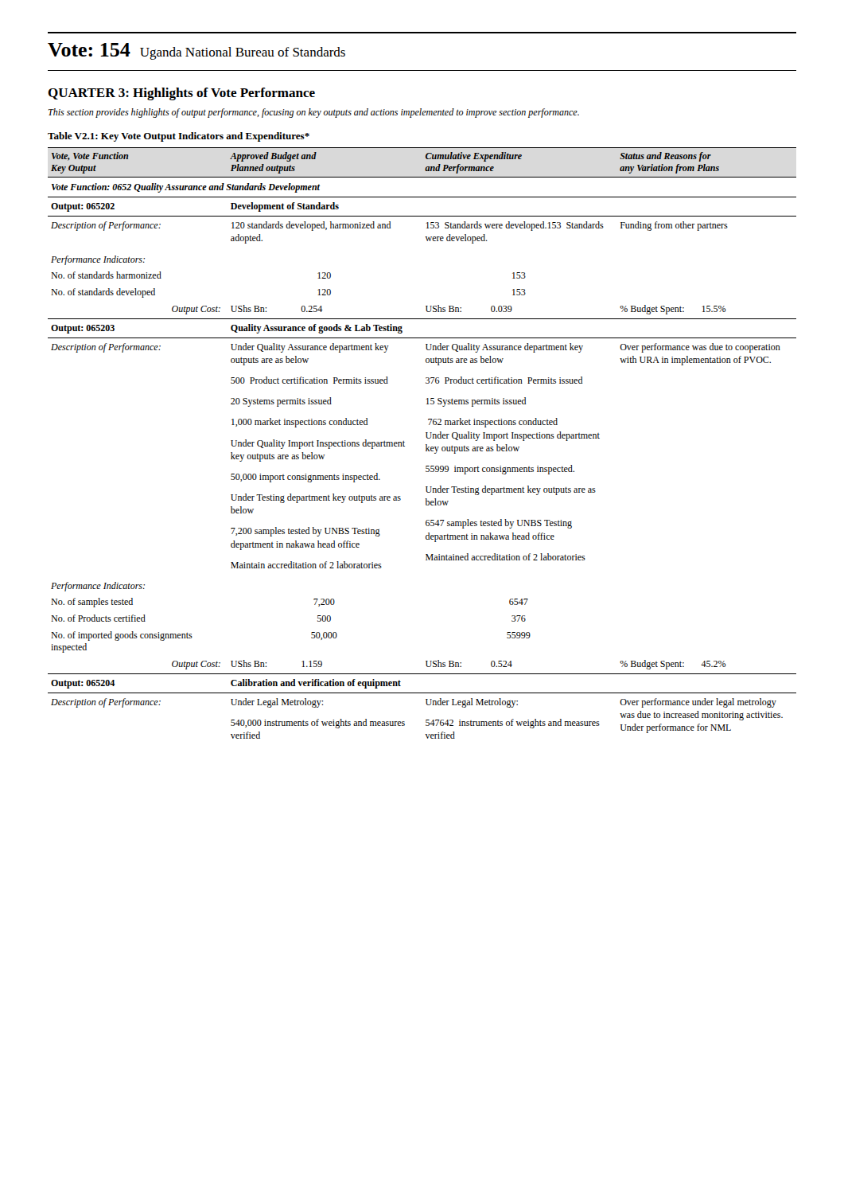Vote: 154
Uganda National Bureau of Standards
QUARTER 3: Highlights of Vote Performance
This section provides highlights of output performance, focusing on key outputs and actions impelemented to improve section performance.
Table V2.1: Key Vote Output Indicators and Expenditures*
| Vote, Vote Function Key Output | Approved Budget and Planned outputs | Cumulative Expenditure and Performance | Status and Reasons for any Variation from Plans |
| --- | --- | --- | --- |
| Vote Function: 0652 Quality Assurance and Standards Development |
| Output: 065202 | Development of Standards |
| Description of Performance: | 120 standards developed, harmonized and adopted. | 153 Standards were developed.153 Standards were developed. | Funding from other partners |
| Performance Indicators: |
| No. of standards harmonized | 120 | 153 | |
| No. of standards developed | 120 | 153 | |
| Output Cost: | UShs Bn: 0.254 | UShs Bn: 0.039 | % Budget Spent: 15.5% |
| Output: 065203 | Quality Assurance of goods & Lab Testing |
| Description of Performance: | Under Quality Assurance department key outputs are as below 500 Product certification Permits issued 20 Systems permits issued 1,000 market inspections conducted Under Quality Import Inspections department key outputs are as below 50,000 import consignments inspected. Under Testing department key outputs are as below 7,200 samples tested by UNBS Testing department in nakawa head office Maintain accreditation of 2 laboratories | Under Quality Assurance department key outputs are as below 376 Product certification Permits issued 15 Systems permits issued 762 market inspections conducted Under Quality Import Inspections department key outputs are as below 55999 import consignments inspected. Under Testing department key outputs are as below 6547 samples tested by UNBS Testing department in nakawa head office Maintained accreditation of 2 laboratories | Over performance was due to cooperation with URA in implementation of PVOC. |
| Performance Indicators: |
| No. of samples tested | 7,200 | 6547 | |
| No. of Products certified | 500 | 376 | |
| No. of imported goods consignments inspected | 50,000 | 55999 | |
| Output Cost: | UShs Bn: 1.159 | UShs Bn: 0.524 | % Budget Spent: 45.2% |
| Output: 065204 | Calibration and verification of equipment |
| Description of Performance: | Under Legal Metrology: 540,000 instruments of weights and measures verified | Under Legal Metrology: 547642 instruments of weights and measures verified | Over performance under legal metrology was due to increased monitoring activities. Under performance for NML |